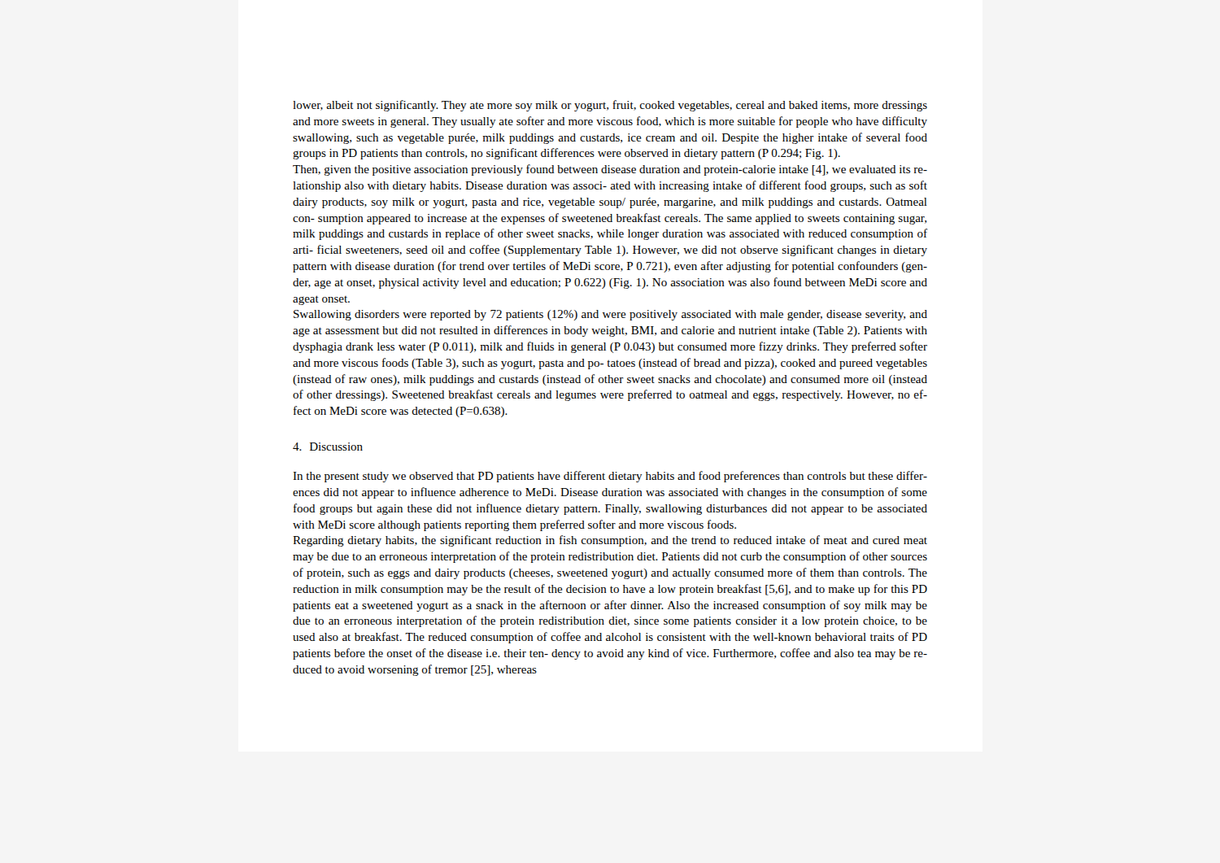lower, albeit not significantly. They ate more soy milk or yogurt, fruit, cooked vegetables, cereal and baked items, more dressings and more sweets in general. They usually ate softer and more viscous food, which is more suitable for people who have difficulty swallowing, such as vegetable purée, milk puddings and custards, ice cream and oil. Despite the higher intake of several food groups in PD patients than controls, no significant differences were observed in dietary pattern (P 0.294; Fig. 1).
Then, given the positive association previously found between disease duration and protein-calorie intake [4], we evaluated its relationship also with dietary habits. Disease duration was associ- ated with increasing intake of different food groups, such as soft dairy products, soy milk or yogurt, pasta and rice, vegetable soup/ purée, margarine, and milk puddings and custards. Oatmeal con- sumption appeared to increase at the expenses of sweetened breakfast cereals. The same applied to sweets containing sugar, milk puddings and custards in replace of other sweet snacks, while longer duration was associated with reduced consumption of arti- ficial sweeteners, seed oil and coffee (Supplementary Table 1). However, we did not observe significant changes in dietary pattern with disease duration (for trend over tertiles of MeDi score, P 0.721), even after adjusting for potential confounders (gender, age at onset, physical activity level and education; P 0.622) (Fig. 1). No association was also found between MeDi score and ageat onset.
Swallowing disorders were reported by 72 patients (12%) and were positively associated with male gender, disease severity, and age at assessment but did not resulted in differences in body weight, BMI, and calorie and nutrient intake (Table 2). Patients with dysphagia drank less water (P 0.011), milk and fluids in general (P 0.043) but consumed more fizzy drinks. They preferred softer and more viscous foods (Table 3), such as yogurt, pasta and po- tatoes (instead of bread and pizza), cooked and pureed vegetables (instead of raw ones), milk puddings and custards (instead of other sweet snacks and chocolate) and consumed more oil (instead of other dressings). Sweetened breakfast cereals and legumes were preferred to oatmeal and eggs, respectively. However, no effect on MeDi score was detected (P=0.638).
4. Discussion
In the present study we observed that PD patients have different dietary habits and food preferences than controls but these differences did not appear to influence adherence to MeDi. Disease duration was associated with changes in the consumption of some food groups but again these did not influence dietary pattern. Finally, swallowing disturbances did not appear to be associated with MeDi score although patients reporting them preferred softer and more viscous foods.
Regarding dietary habits, the significant reduction in fish consumption, and the trend to reduced intake of meat and cured meat may be due to an erroneous interpretation of the protein redistribution diet. Patients did not curb the consumption of other sources of protein, such as eggs and dairy products (cheeses, sweetened yogurt) and actually consumed more of them than controls. The reduction in milk consumption may be the result of the decision to have a low protein breakfast [5,6], and to make up for this PD patients eat a sweetened yogurt as a snack in the afternoon or after dinner. Also the increased consumption of soy milk may be due to an erroneous interpretation of the protein redistribution diet, since some patients consider it a low protein choice, to be used also at breakfast. The reduced consumption of coffee and alcohol is consistent with the well-known behavioral traits of PD patients before the onset of the disease i.e. their ten- dency to avoid any kind of vice. Furthermore, coffee and also tea may be reduced to avoid worsening of tremor [25], whereas